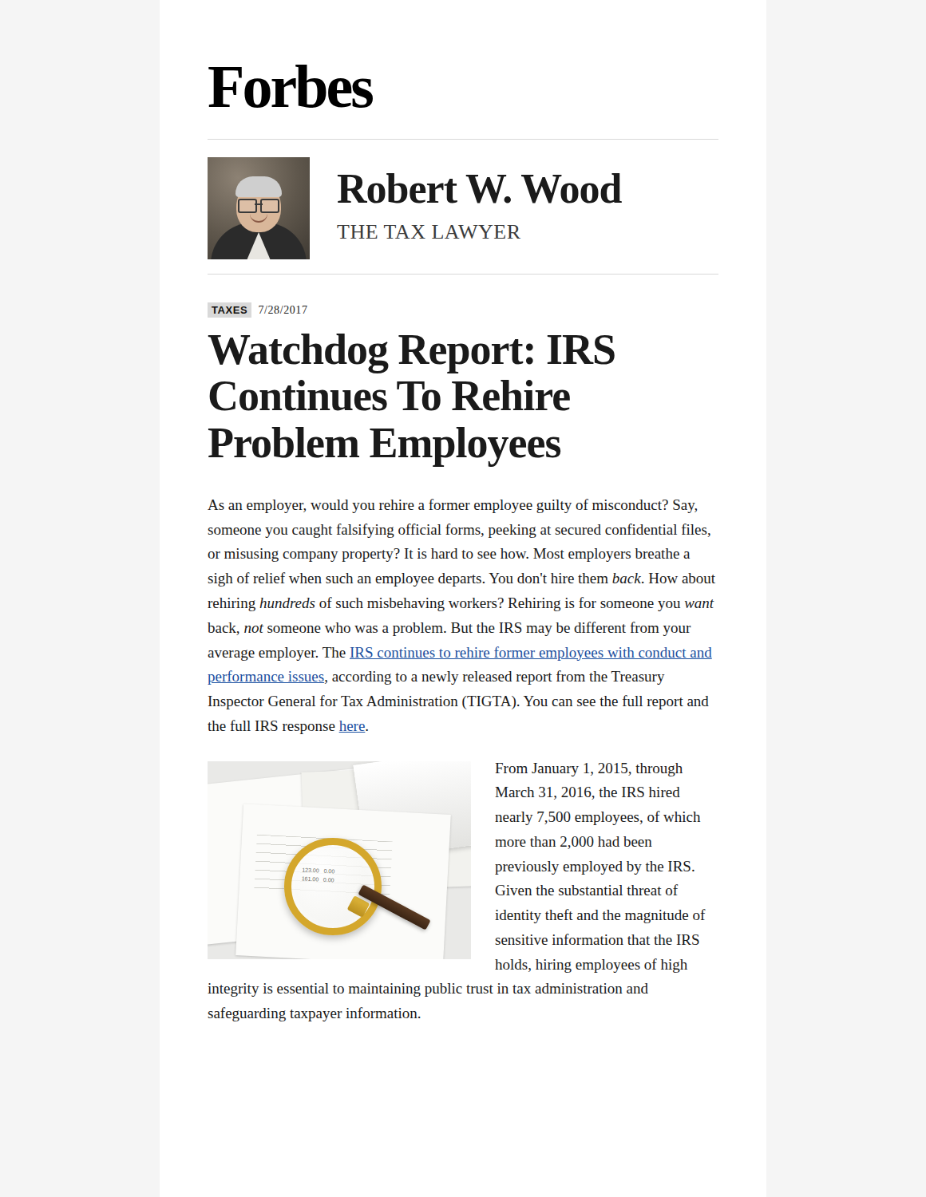Forbes
Robert W. Wood
THE TAX LAWYER
TAXES 7/28/2017
Watchdog Report: IRS Continues To Rehire Problem Employees
As an employer, would you rehire a former employee guilty of misconduct? Say, someone you caught falsifying official forms, peeking at secured confidential files, or misusing company property? It is hard to see how. Most employers breathe a sigh of relief when such an employee departs. You don't hire them back. How about rehiring hundreds of such misbehaving workers? Rehiring is for someone you want back, not someone who was a problem. But the IRS may be different from your average employer. The IRS continues to rehire former employees with conduct and performance issues, according to a newly released report from the Treasury Inspector General for Tax Administration (TIGTA). You can see the full report and the full IRS response here.
123.00 0.00
161.00 0.00
From January 1, 2015, through March 31, 2016, the IRS hired nearly 7,500 employees, of which more than 2,000 had been previously employed by the IRS. Given the substantial threat of identity theft and the magnitude of sensitive information that the IRS holds, hiring employees of high integrity is essential to maintaining public trust in tax administration and safeguarding taxpayer information.